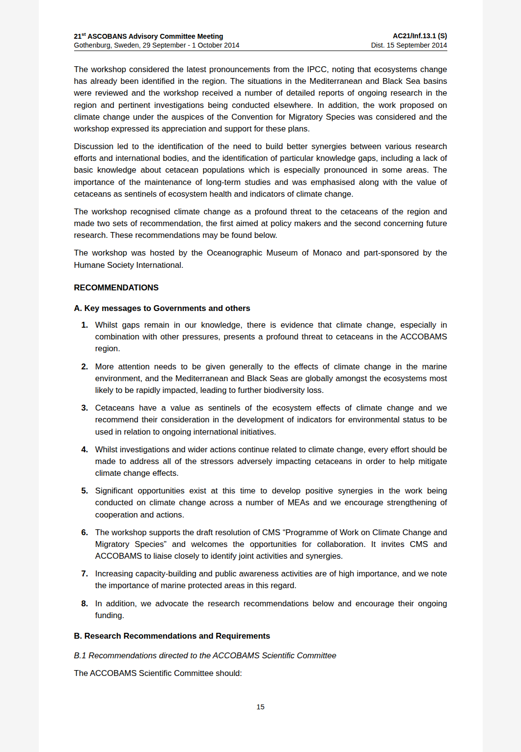| 21 st ASCOBANS Advisory Committee Meeting | AC21/Inf.13.1 (S) |
| Gothenburg, Sweden, 29 September - 1 October 2014 | Dist. 15 September 2014 |
The workshop considered the latest pronouncements from the IPCC, noting that ecosystems change has already been identified in the region. The situations in the Mediterranean and Black Sea basins were reviewed and the workshop received a number of detailed reports of ongoing research in the region and pertinent investigations being conducted elsewhere. In addition, the work proposed on climate change under the auspices of the Convention for Migratory Species was considered and the workshop expressed its appreciation and support for these plans.
Discussion led to the identification of the need to build better synergies between various research efforts and international bodies, and the identification of particular knowledge gaps, including a lack of basic knowledge about cetacean populations which is especially pronounced in some areas. The importance of the maintenance of long-term studies and was emphasised along with the value of cetaceans as sentinels of ecosystem health and indicators of climate change.
The workshop recognised climate change as a profound threat to the cetaceans of the region and made two sets of recommendation, the first aimed at policy makers and the second concerning future research. These recommendations may be found below.
The workshop was hosted by the Oceanographic Museum of Monaco and part-sponsored by the Humane Society International.
RECOMMENDATIONS
A. Key messages to Governments and others
1. Whilst gaps remain in our knowledge, there is evidence that climate change, especially in combination with other pressures, presents a profound threat to cetaceans in the ACCOBAMS region.
2. More attention needs to be given generally to the effects of climate change in the marine environment, and the Mediterranean and Black Seas are globally amongst the ecosystems most likely to be rapidly impacted, leading to further biodiversity loss.
3. Cetaceans have a value as sentinels of the ecosystem effects of climate change and we recommend their consideration in the development of indicators for environmental status to be used in relation to ongoing international initiatives.
4. Whilst investigations and wider actions continue related to climate change, every effort should be made to address all of the stressors adversely impacting cetaceans in order to help mitigate climate change effects.
5. Significant opportunities exist at this time to develop positive synergies in the work being conducted on climate change across a number of MEAs and we encourage strengthening of cooperation and actions.
6. The workshop supports the draft resolution of CMS “Programme of Work on Climate Change and Migratory Species” and welcomes the opportunities for collaboration. It invites CMS and ACCOBAMS to liaise closely to identify joint activities and synergies.
7. Increasing capacity-building and public awareness activities are of high importance, and we note the importance of marine protected areas in this regard.
8. In addition, we advocate the research recommendations below and encourage their ongoing funding.
B. Research Recommendations and Requirements
B.1 Recommendations directed to the ACCOBAMS Scientific Committee
The ACCOBAMS Scientific Committee should:
15